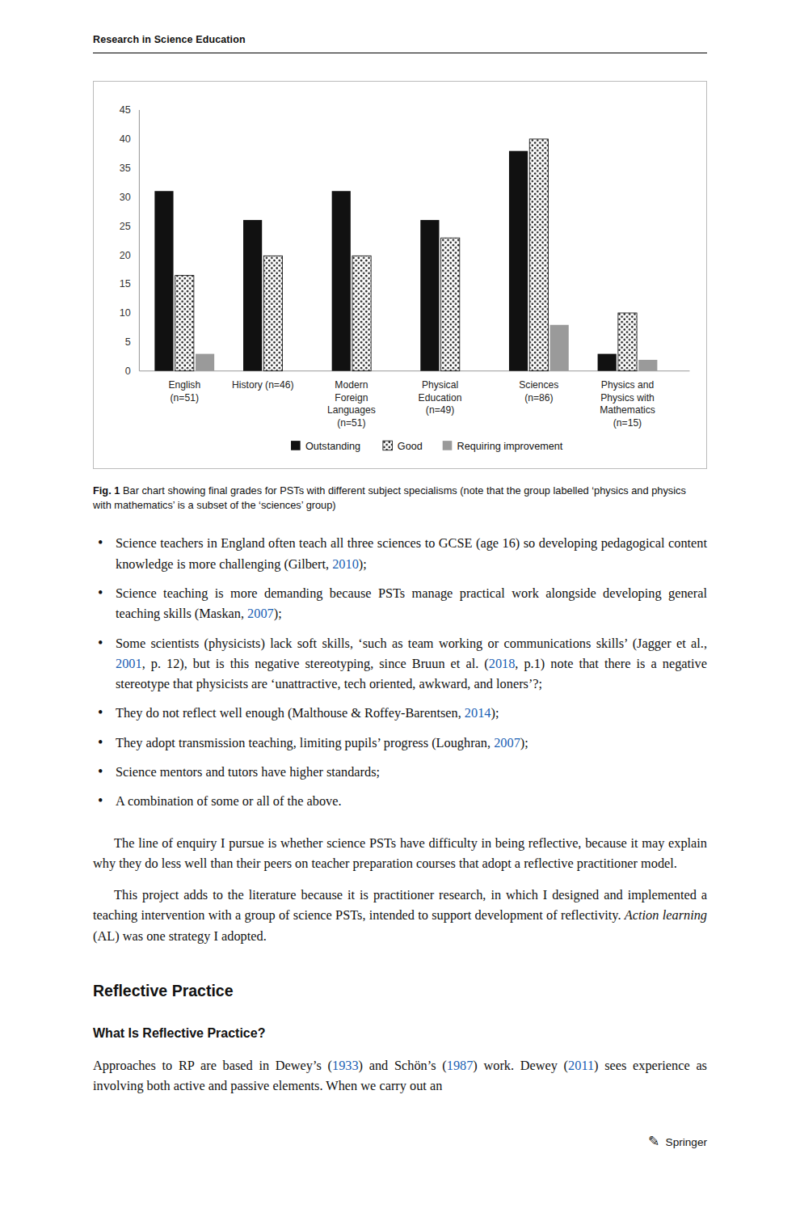Research in Science Education
45 40 35 30 25 20 15 10 5 0 English (n=51) History (n=46) Modern Foreign Languages (n=51) Physical Education (n=49) Sciences (n=86) Physics and Physics with Mathematics (n=15) Outstanding Good Requiring improvement
Fig. 1 Bar chart showing final grades for PSTs with different subject specialisms (note that the group labelled ‘physics and physics with mathematics’ is a subset of the ‘sciences’ group)
Science teachers in England often teach all three sciences to GCSE (age 16) so developing pedagogical content knowledge is more challenging (Gilbert, 2010);
Science teaching is more demanding because PSTs manage practical work alongside developing general teaching skills (Maskan, 2007);
Some scientists (physicists) lack soft skills, ‘such as team working or communications skills’ (Jagger et al., 2001, p. 12), but is this negative stereotyping, since Bruun et al. (2018, p.1) note that there is a negative stereotype that physicists are ‘unattractive, tech oriented, awkward, and loners’?;
They do not reflect well enough (Malthouse & Roffey-Barentsen, 2014);
They adopt transmission teaching, limiting pupils’ progress (Loughran, 2007);
Science mentors and tutors have higher standards;
A combination of some or all of the above.
The line of enquiry I pursue is whether science PSTs have difficulty in being reflective, because it may explain why they do less well than their peers on teacher preparation courses that adopt a reflective practitioner model.
This project adds to the literature because it is practitioner research, in which I designed and implemented a teaching intervention with a group of science PSTs, intended to support development of reflectivity. Action learning (AL) was one strategy I adopted.
Reflective Practice
What Is Reflective Practice?
Approaches to RP are based in Dewey’s (1933) and Schön’s (1987) work. Dewey (2011) sees experience as involving both active and passive elements. When we carry out an
✎ Springer